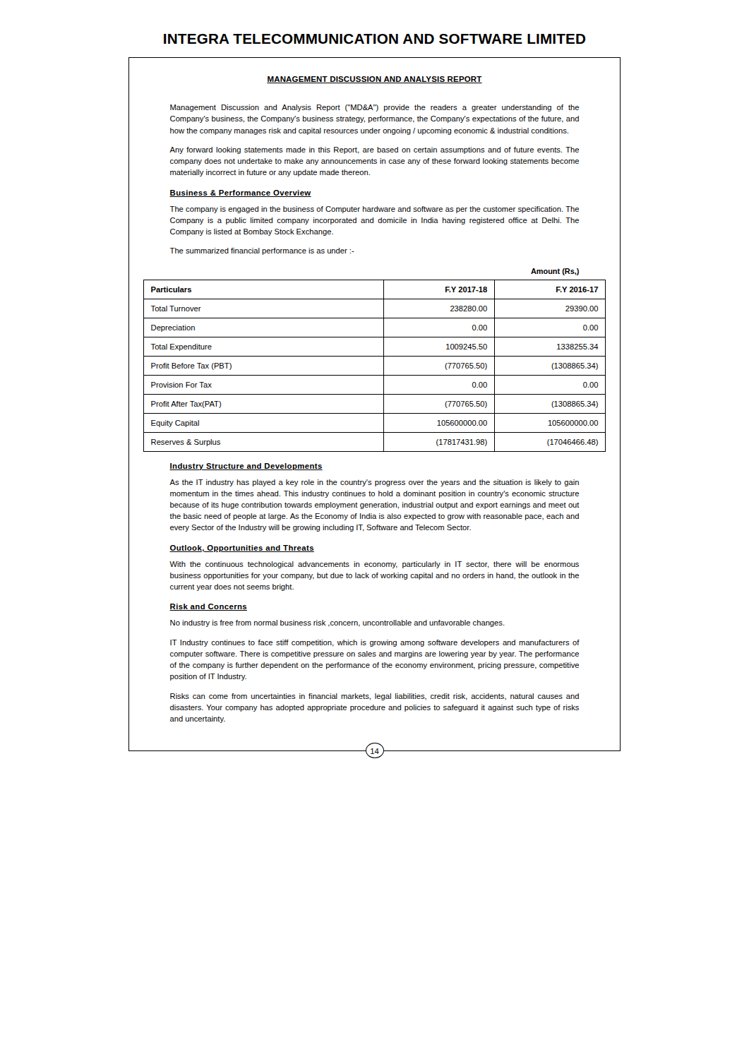INTEGRA TELECOMMUNICATION AND SOFTWARE LIMITED
MANAGEMENT DISCUSSION AND ANALYSIS REPORT
Management Discussion and Analysis Report ("MD&A") provide the readers a greater understanding of the Company's business, the Company's business strategy, performance, the Company's expectations of the future, and how the company manages risk and capital resources under ongoing / upcoming economic & industrial conditions.
Any forward looking statements made in this Report, are based on certain assumptions and of future events. The company does not undertake to make any announcements in case any of these forward looking statements become materially incorrect in future or any update made thereon.
Business & Performance Overview
The company is engaged in the business of Computer hardware and software as per the customer specification. The Company is a public limited company incorporated and domicile in India having registered office at Delhi. The Company is listed at Bombay Stock Exchange.
The summarized financial performance is as under :-
Amount (Rs,)
| Particulars | F.Y 2017-18 | F.Y 2016-17 |
| --- | --- | --- |
| Total Turnover | 238280.00 | 29390.00 |
| Depreciation | 0.00 | 0.00 |
| Total Expenditure | 1009245.50 | 1338255.34 |
| Profit Before Tax (PBT) | (770765.50) | (1308865.34) |
| Provision For Tax | 0.00 | 0.00 |
| Profit After Tax(PAT) | (770765.50) | (1308865.34) |
| Equity Capital | 105600000.00 | 105600000.00 |
| Reserves & Surplus | (17817431.98) | (17046466.48) |
Industry Structure and Developments
As the IT industry has played a key role in the country's progress over the years and the situation is likely to gain momentum in the times ahead. This industry continues to hold a dominant position in country's economic structure because of its huge contribution towards employment generation, industrial output and export earnings and meet out the basic need of people at large. As the Economy of India is also expected to grow with reasonable pace, each and every Sector of the Industry will be growing including IT, Software and Telecom Sector.
Outlook, Opportunities and Threats
With the continuous technological advancements in economy, particularly in IT sector, there will be enormous business opportunities for your company, but due to lack of working capital and no orders in hand, the outlook in the current year does not seems bright.
Risk and Concerns
No industry is free from normal business risk ,concern, uncontrollable and unfavorable changes.
IT Industry continues to face stiff competition, which is growing among software developers and manufacturers of computer software. There is competitive pressure on sales and margins are lowering year by year. The performance of the company is further dependent on the performance of the economy environment, pricing pressure, competitive position of IT Industry.
Risks can come from uncertainties in financial markets, legal liabilities, credit risk, accidents, natural causes and disasters. Your company has adopted appropriate procedure and policies to safeguard it against such type of risks and uncertainty.
14